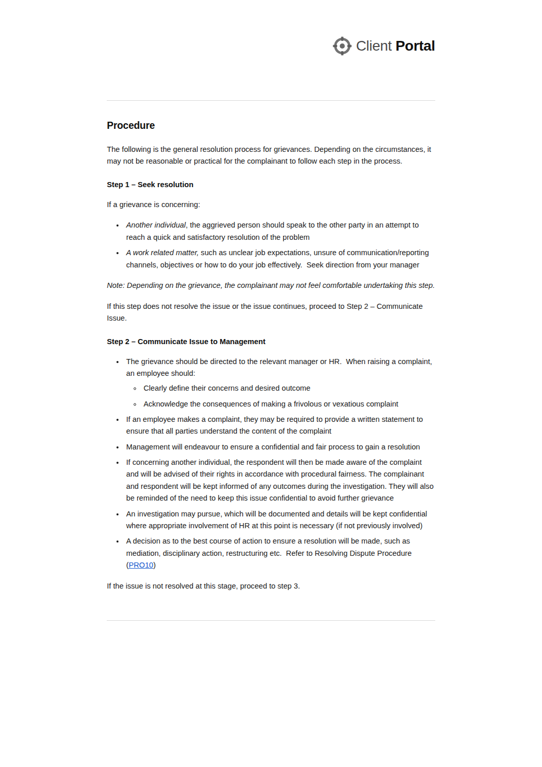Client Portal
Procedure
The following is the general resolution process for grievances. Depending on the circumstances, it may not be reasonable or practical for the complainant to follow each step in the process.
Step 1 – Seek resolution
If a grievance is concerning:
Another individual, the aggrieved person should speak to the other party in an attempt to reach a quick and satisfactory resolution of the problem
A work related matter, such as unclear job expectations, unsure of communication/reporting channels, objectives or how to do your job effectively. Seek direction from your manager
Note: Depending on the grievance, the complainant may not feel comfortable undertaking this step.
If this step does not resolve the issue or the issue continues, proceed to Step 2 – Communicate Issue.
Step 2 – Communicate Issue to Management
The grievance should be directed to the relevant manager or HR. When raising a complaint, an employee should:
Clearly define their concerns and desired outcome
Acknowledge the consequences of making a frivolous or vexatious complaint
If an employee makes a complaint, they may be required to provide a written statement to ensure that all parties understand the content of the complaint
Management will endeavour to ensure a confidential and fair process to gain a resolution
If concerning another individual, the respondent will then be made aware of the complaint and will be advised of their rights in accordance with procedural fairness. The complainant and respondent will be kept informed of any outcomes during the investigation. They will also be reminded of the need to keep this issue confidential to avoid further grievance
An investigation may pursue, which will be documented and details will be kept confidential where appropriate involvement of HR at this point is necessary (if not previously involved)
A decision as to the best course of action to ensure a resolution will be made, such as mediation, disciplinary action, restructuring etc. Refer to Resolving Dispute Procedure (PRO10)
If the issue is not resolved at this stage, proceed to step 3.